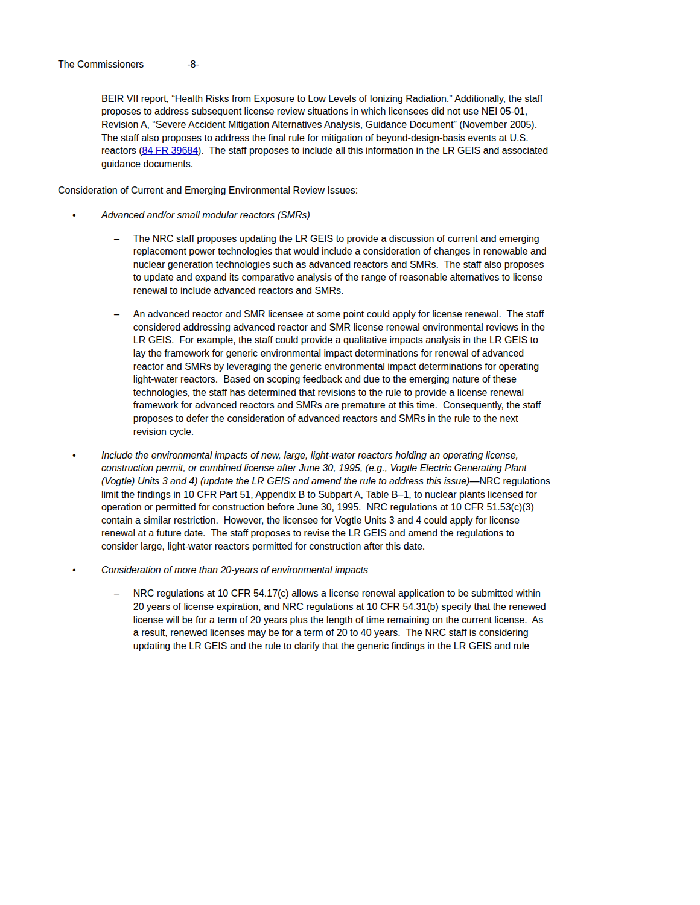The Commissioners -8-
BEIR VII report, “Health Risks from Exposure to Low Levels of Ionizing Radiation.” Additionally, the staff proposes to address subsequent license review situations in which licensees did not use NEI 05-01, Revision A, “Severe Accident Mitigation Alternatives Analysis, Guidance Document” (November 2005). The staff also proposes to address the final rule for mitigation of beyond-design-basis events at U.S. reactors (84 FR 39684). The staff proposes to include all this information in the LR GEIS and associated guidance documents.
Consideration of Current and Emerging Environmental Review Issues:
Advanced and/or small modular reactors (SMRs)
The NRC staff proposes updating the LR GEIS to provide a discussion of current and emerging replacement power technologies that would include a consideration of changes in renewable and nuclear generation technologies such as advanced reactors and SMRs. The staff also proposes to update and expand its comparative analysis of the range of reasonable alternatives to license renewal to include advanced reactors and SMRs.
An advanced reactor and SMR licensee at some point could apply for license renewal. The staff considered addressing advanced reactor and SMR license renewal environmental reviews in the LR GEIS. For example, the staff could provide a qualitative impacts analysis in the LR GEIS to lay the framework for generic environmental impact determinations for renewal of advanced reactor and SMRs by leveraging the generic environmental impact determinations for operating light-water reactors. Based on scoping feedback and due to the emerging nature of these technologies, the staff has determined that revisions to the rule to provide a license renewal framework for advanced reactors and SMRs are premature at this time. Consequently, the staff proposes to defer the consideration of advanced reactors and SMRs in the rule to the next revision cycle.
Include the environmental impacts of new, large, light-water reactors holding an operating license, construction permit, or combined license after June 30, 1995, (e.g., Vogtle Electric Generating Plant (Vogtle) Units 3 and 4) (update the LR GEIS and amend the rule to address this issue)—NRC regulations limit the findings in 10 CFR Part 51, Appendix B to Subpart A, Table B–1, to nuclear plants licensed for operation or permitted for construction before June 30, 1995. NRC regulations at 10 CFR 51.53(c)(3) contain a similar restriction. However, the licensee for Vogtle Units 3 and 4 could apply for license renewal at a future date. The staff proposes to revise the LR GEIS and amend the regulations to consider large, light-water reactors permitted for construction after this date.
Consideration of more than 20-years of environmental impacts
NRC regulations at 10 CFR 54.17(c) allows a license renewal application to be submitted within 20 years of license expiration, and NRC regulations at 10 CFR 54.31(b) specify that the renewed license will be for a term of 20 years plus the length of time remaining on the current license. As a result, renewed licenses may be for a term of 20 to 40 years. The NRC staff is considering updating the LR GEIS and the rule to clarify that the generic findings in the LR GEIS and rule